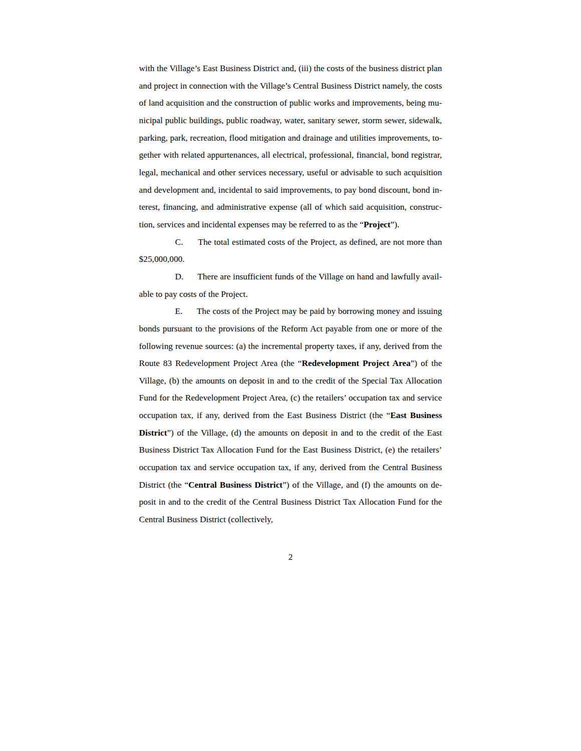with the Village’s East Business District and, (iii) the costs of the business district plan and project in connection with the Village’s Central Business District namely, the costs of land acquisition and the construction of public works and improvements, being municipal public buildings, public roadway, water, sanitary sewer, storm sewer, sidewalk, parking, park, recreation, flood mitigation and drainage and utilities improvements, together with related appurtenances, all electrical, professional, financial, bond registrar, legal, mechanical and other services necessary, useful or advisable to such acquisition and development and, incidental to said improvements, to pay bond discount, bond interest, financing, and administrative expense (all of which said acquisition, construction, services and incidental expenses may be referred to as the “Project”).
C. The total estimated costs of the Project, as defined, are not more than $25,000,000.
D. There are insufficient funds of the Village on hand and lawfully available to pay costs of the Project.
E. The costs of the Project may be paid by borrowing money and issuing bonds pursuant to the provisions of the Reform Act payable from one or more of the following revenue sources: (a) the incremental property taxes, if any, derived from the Route 83 Redevelopment Project Area (the “Redevelopment Project Area”) of the Village, (b) the amounts on deposit in and to the credit of the Special Tax Allocation Fund for the Redevelopment Project Area, (c) the retailers’ occupation tax and service occupation tax, if any, derived from the East Business District (the “East Business District”) of the Village, (d) the amounts on deposit in and to the credit of the East Business District Tax Allocation Fund for the East Business District, (e) the retailers’ occupation tax and service occupation tax, if any, derived from the Central Business District (the “Central Business District”) of the Village, and (f) the amounts on deposit in and to the credit of the Central Business District Tax Allocation Fund for the Central Business District (collectively,
2